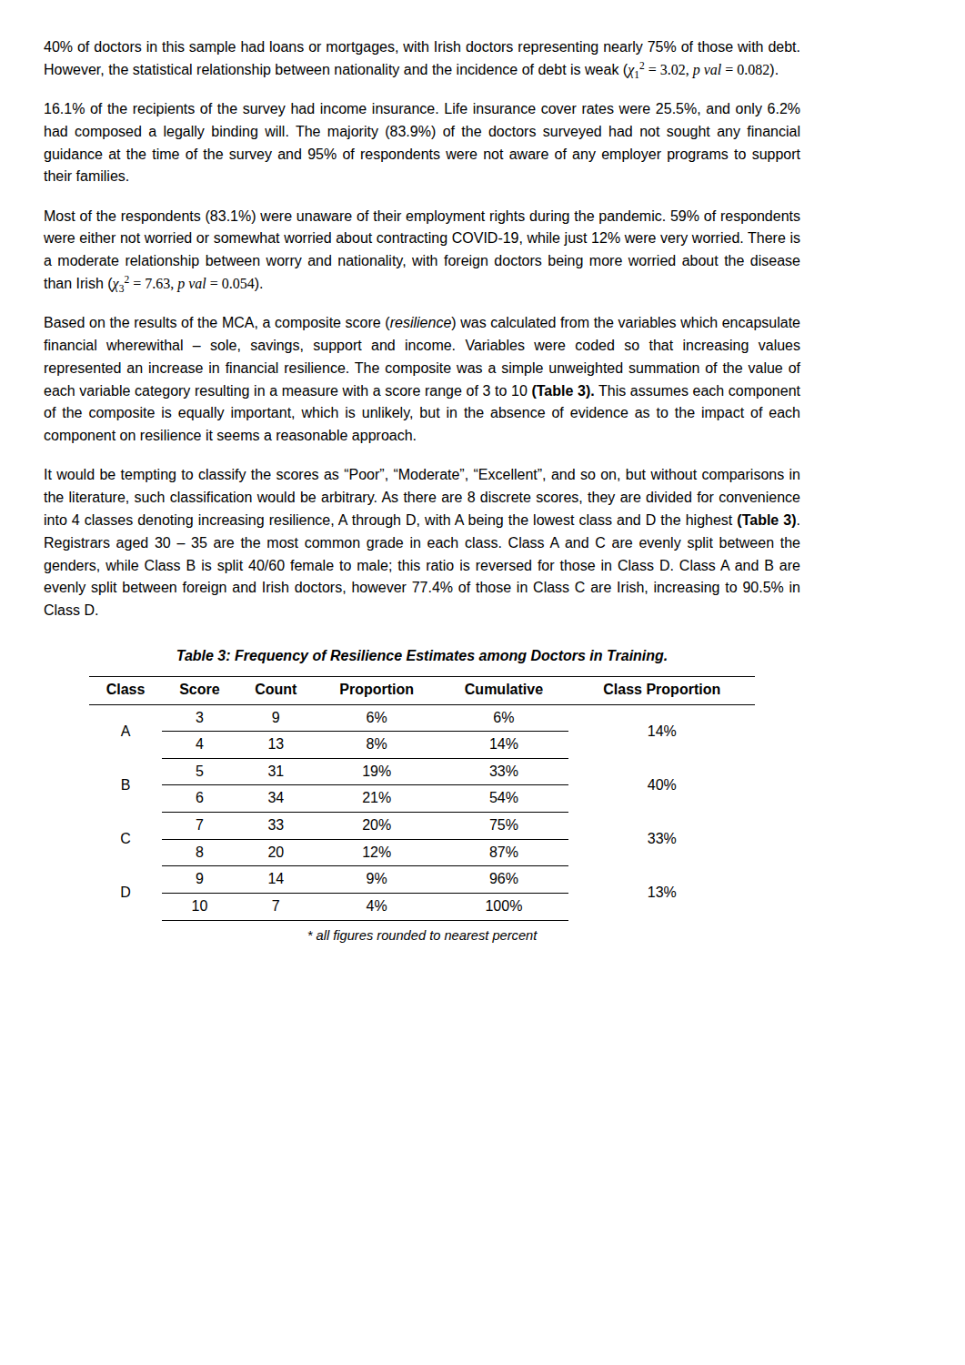40% of doctors in this sample had loans or mortgages, with Irish doctors representing nearly 75% of those with debt. However, the statistical relationship between nationality and the incidence of debt is weak (χ12 = 3.02, p val = 0.082).
16.1% of the recipients of the survey had income insurance. Life insurance cover rates were 25.5%, and only 6.2% had composed a legally binding will. The majority (83.9%) of the doctors surveyed had not sought any financial guidance at the time of the survey and 95% of respondents were not aware of any employer programs to support their families.
Most of the respondents (83.1%) were unaware of their employment rights during the pandemic. 59% of respondents were either not worried or somewhat worried about contracting COVID-19, while just 12% were very worried. There is a moderate relationship between worry and nationality, with foreign doctors being more worried about the disease than Irish (χ32 = 7.63, p val = 0.054).
Based on the results of the MCA, a composite score (resilience) was calculated from the variables which encapsulate financial wherewithal – sole, savings, support and income. Variables were coded so that increasing values represented an increase in financial resilience. The composite was a simple unweighted summation of the value of each variable category resulting in a measure with a score range of 3 to 10 (Table 3). This assumes each component of the composite is equally important, which is unlikely, but in the absence of evidence as to the impact of each component on resilience it seems a reasonable approach.
It would be tempting to classify the scores as “Poor”, “Moderate”, “Excellent”, and so on, but without comparisons in the literature, such classification would be arbitrary. As there are 8 discrete scores, they are divided for convenience into 4 classes denoting increasing resilience, A through D, with A being the lowest class and D the highest (Table 3). Registrars aged 30 – 35 are the most common grade in each class. Class A and C are evenly split between the genders, while Class B is split 40/60 female to male; this ratio is reversed for those in Class D. Class A and B are evenly split between foreign and Irish doctors, however 77.4% of those in Class C are Irish, increasing to 90.5% in Class D.
Table 3: Frequency of Resilience Estimates among Doctors in Training.
| Class | Score | Count | Proportion | Cumulative | Class Proportion |
| --- | --- | --- | --- | --- | --- |
| A | 3 | 9 | 6% | 6% | 14% |
| 4 | 13 | 8% | 14% |
| B | 5 | 31 | 19% | 33% | 40% |
| 6 | 34 | 21% | 54% |
| C | 7 | 33 | 20% | 75% | 33% |
| 8 | 20 | 12% | 87% |
| D | 9 | 14 | 9% | 96% | 13% |
| 10 | 7 | 4% | 100% |
* all figures rounded to nearest percent